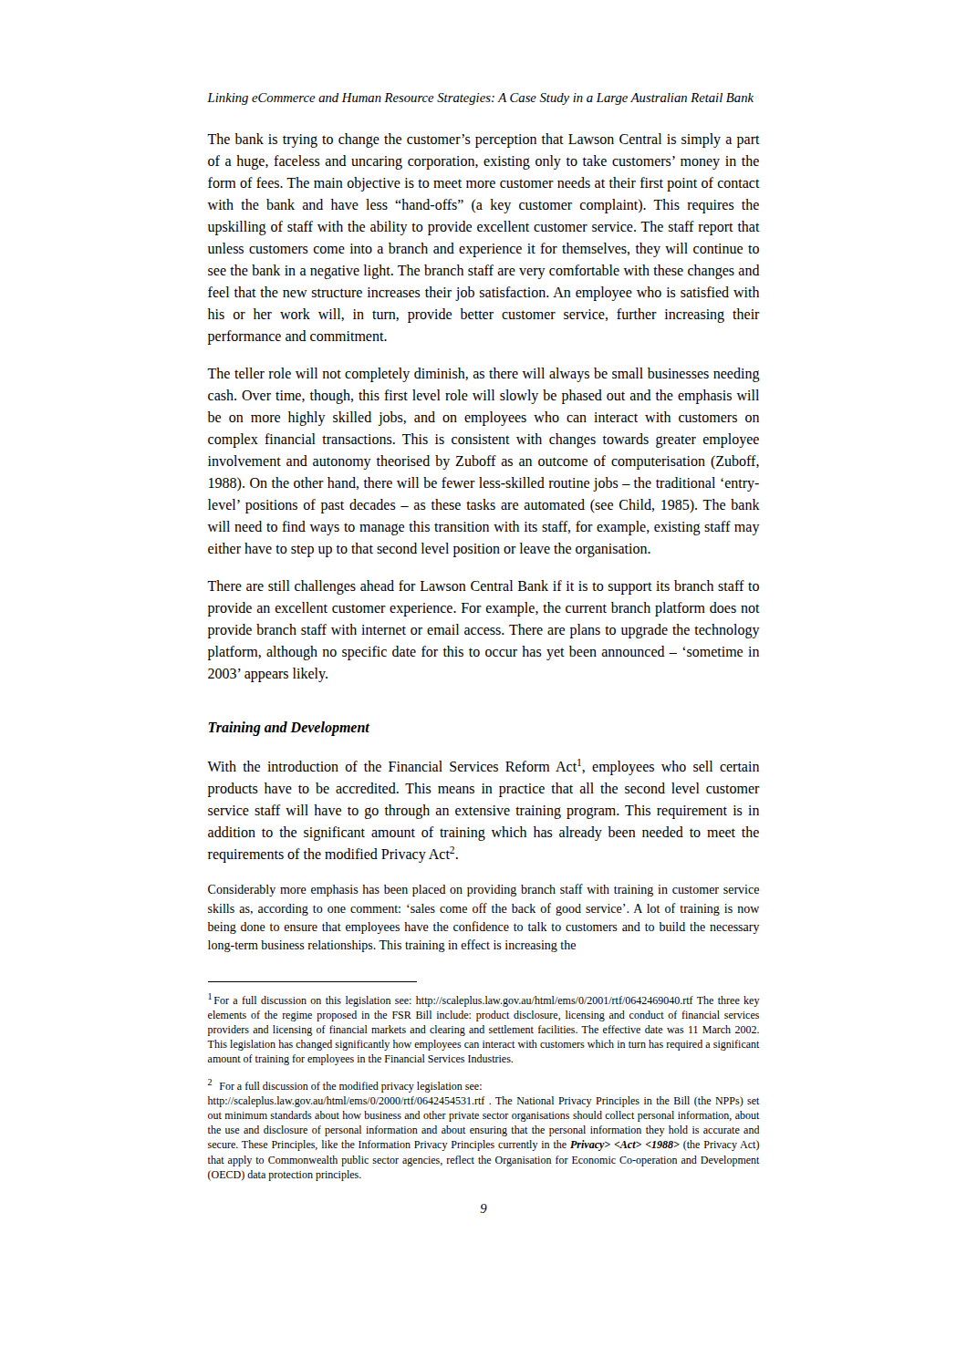Linking eCommerce and Human Resource Strategies: A Case Study in a Large Australian Retail Bank
The bank is trying to change the customer’s perception that Lawson Central is simply a part of a huge, faceless and uncaring corporation, existing only to take customers’ money in the form of fees. The main objective is to meet more customer needs at their first point of contact with the bank and have less “hand-offs” (a key customer complaint). This requires the upskilling of staff with the ability to provide excellent customer service. The staff report that unless customers come into a branch and experience it for themselves, they will continue to see the bank in a negative light. The branch staff are very comfortable with these changes and feel that the new structure increases their job satisfaction. An employee who is satisfied with his or her work will, in turn, provide better customer service, further increasing their performance and commitment.
The teller role will not completely diminish, as there will always be small businesses needing cash. Over time, though, this first level role will slowly be phased out and the emphasis will be on more highly skilled jobs, and on employees who can interact with customers on complex financial transactions. This is consistent with changes towards greater employee involvement and autonomy theorised by Zuboff as an outcome of computerisation (Zuboff, 1988). On the other hand, there will be fewer less-skilled routine jobs – the traditional ‘entry-level’ positions of past decades – as these tasks are automated (see Child, 1985). The bank will need to find ways to manage this transition with its staff, for example, existing staff may either have to step up to that second level position or leave the organisation.
There are still challenges ahead for Lawson Central Bank if it is to support its branch staff to provide an excellent customer experience. For example, the current branch platform does not provide branch staff with internet or email access. There are plans to upgrade the technology platform, although no specific date for this to occur has yet been announced – ‘sometime in 2003’ appears likely.
Training and Development
With the introduction of the Financial Services Reform Act1, employees who sell certain products have to be accredited. This means in practice that all the second level customer service staff will have to go through an extensive training program. This requirement is in addition to the significant amount of training which has already been needed to meet the requirements of the modified Privacy Act2.
Considerably more emphasis has been placed on providing branch staff with training in customer service skills as, according to one comment: ‘sales come off the back of good service’. A lot of training is now being done to ensure that employees have the confidence to talk to customers and to build the necessary long-term business relationships. This training in effect is increasing the
1 For a full discussion on this legislation see: http://scaleplus.law.gov.au/html/ems/0/2001/rtf/0642469040.rtf The three key elements of the regime proposed in the FSR Bill include: product disclosure, licensing and conduct of financial services providers and licensing of financial markets and clearing and settlement facilities. The effective date was 11 March 2002. This legislation has changed significantly how employees can interact with customers which in turn has required a significant amount of training for employees in the Financial Services Industries.
2 For a full discussion of the modified privacy legislation see:
http://scaleplus.law.gov.au/html/ems/0/2000/rtf/0642454531.rtf . The National Privacy Principles in the Bill (the NPPs) set out minimum standards about how business and other private sector organisations should collect personal information, about the use and disclosure of personal information and about ensuring that the personal information they hold is accurate and secure. These Principles, like the Information Privacy Principles currently in the Privacy> <Act> <1988> (the Privacy Act) that apply to Commonwealth public sector agencies, reflect the Organisation for Economic Co-operation and Development (OECD) data protection principles.
9